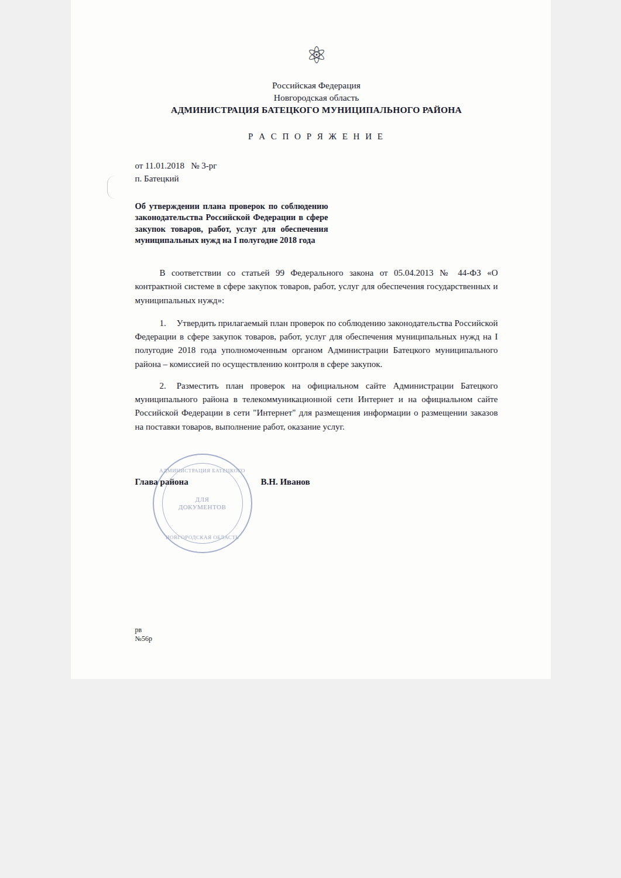⚛
Российская Федерация
Новгородская область
АДМИНИСТРАЦИЯ БАТЕЦКОГО МУНИЦИПАЛЬНОГО РАЙОНА
Р А С П О Р Я Ж Е Н И Е
от 11.01.2018 № 3-рг
п. Батецкий
Об утверждении плана проверок по соблюдению законодательства Российской Федерации в сфере закупок товаров, работ, услуг для обеспечения муниципальных нужд на I полугодие 2018 года
В соответствии со статьей 99 Федерального закона от 05.04.2013 № 44-ФЗ «О контрактной системе в сфере закупок товаров, работ, услуг для обеспечения государственных и муниципальных нужд»:
1. Утвердить прилагаемый план проверок по соблюдению законодательства Российской Федерации в сфере закупок товаров, работ, услуг для обеспечения муниципальных нужд на I полугодие 2018 года уполномоченным органом Администрации Батецкого муниципального района – комиссией по осуществлению контроля в сфере закупок.
2. Разместить план проверок на официальном сайте Администрации Батецкого муниципального района в телекоммуникационной сети Интернет и на официальном сайте Российской Федерации в сети "Интернет" для размещения информации о размещении заказов на поставки товаров, выполнение работ, оказание услуг.
АДМИНИСТРАЦИЯ БАТЕЦКОГО
ДЛЯ
ДОКУМЕНТОВ
НОВГОРОДСКАЯ ОБЛАСТЬ
Глава района
В.Н. Иванов
рв
№56р